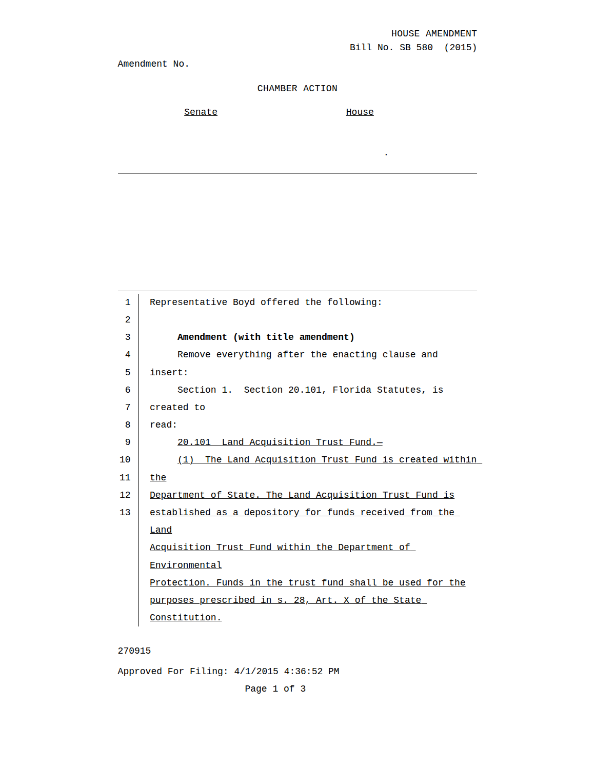HOUSE AMENDMENT
Bill No. SB 580 (2015)
Amendment No.
CHAMBER ACTION
Senate House
.
1 2 3 4 5 6 7 8 9 10 11 12 13
Representative Boyd offered the following: Amendment (with title amendment) Remove everything after the enacting clause and insert: Section 1. Section 20.101, Florida Statutes, is created to read: 20.101 Land Acquisition Trust Fund.— (1) The Land Acquisition Trust Fund is created within the Department of State. The Land Acquisition Trust Fund is established as a depository for funds received from the Land Acquisition Trust Fund within the Department of Environmental Protection. Funds in the trust fund shall be used for the purposes prescribed in s. 28, Art. X of the State Constitution.
270915
Approved For Filing: 4/1/2015 4:36:52 PM
Page 1 of 3